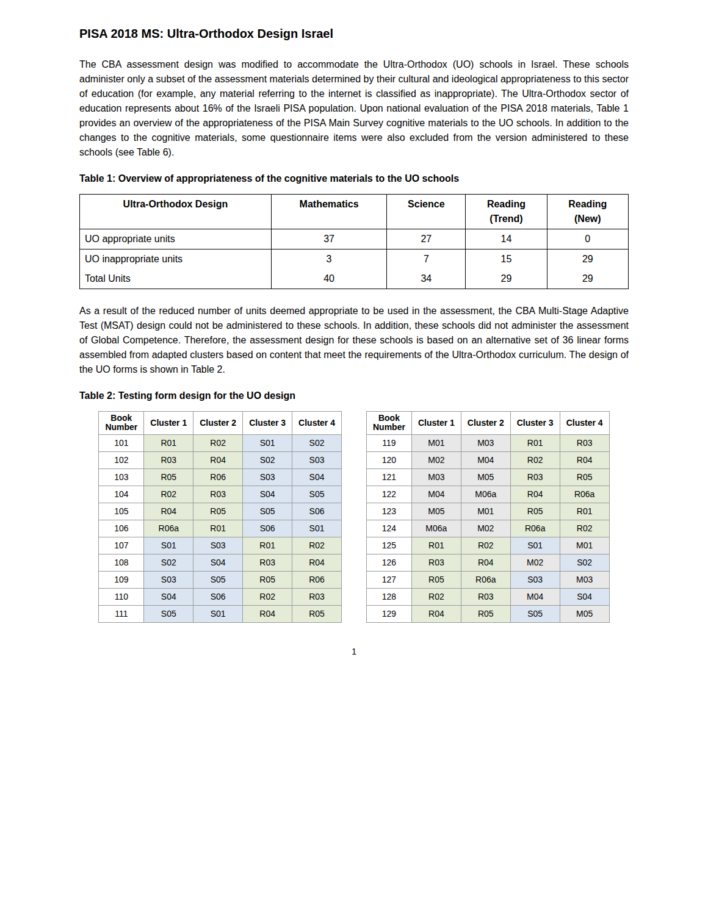PISA 2018 MS: Ultra-Orthodox Design Israel
The CBA assessment design was modified to accommodate the Ultra-Orthodox (UO) schools in Israel. These schools administer only a subset of the assessment materials determined by their cultural and ideological appropriateness to this sector of education (for example, any material referring to the internet is classified as inappropriate). The Ultra-Orthodox sector of education represents about 16% of the Israeli PISA population. Upon national evaluation of the PISA 2018 materials, Table 1 provides an overview of the appropriateness of the PISA Main Survey cognitive materials to the UO schools. In addition to the changes to the cognitive materials, some questionnaire items were also excluded from the version administered to these schools (see Table 6).
Table 1: Overview of appropriateness of the cognitive materials to the UO schools
| Ultra-Orthodox Design | Mathematics | Science | Reading (Trend) | Reading (New) |
| --- | --- | --- | --- | --- |
| UO appropriate units | 37 | 27 | 14 | 0 |
| UO inappropriate units | 3 | 7 | 15 | 29 |
| Total Units | 40 | 34 | 29 | 29 |
As a result of the reduced number of units deemed appropriate to be used in the assessment, the CBA Multi-Stage Adaptive Test (MSAT) design could not be administered to these schools. In addition, these schools did not administer the assessment of Global Competence. Therefore, the assessment design for these schools is based on an alternative set of 36 linear forms assembled from adapted clusters based on content that meet the requirements of the Ultra-Orthodox curriculum. The design of the UO forms is shown in Table 2.
Table 2: Testing form design for the UO design
| Book Number | Cluster 1 | Cluster 2 | Cluster 3 | Cluster 4 |
| --- | --- | --- | --- | --- |
| 101 | R01 | R02 | S01 | S02 |
| 102 | R03 | R04 | S02 | S03 |
| 103 | R05 | R06 | S03 | S04 |
| 104 | R02 | R03 | S04 | S05 |
| 105 | R04 | R05 | S05 | S06 |
| 106 | R06a | R01 | S06 | S01 |
| 107 | S01 | S03 | R01 | R02 |
| 108 | S02 | S04 | R03 | R04 |
| 109 | S03 | S05 | R05 | R06 |
| 110 | S04 | S06 | R02 | R03 |
| 111 | S05 | S01 | R04 | R05 |
| Book Number | Cluster 1 | Cluster 2 | Cluster 3 | Cluster 4 |
| --- | --- | --- | --- | --- |
| 119 | M01 | M03 | R01 | R03 |
| 120 | M02 | M04 | R02 | R04 |
| 121 | M03 | M05 | R03 | R05 |
| 122 | M04 | M06a | R04 | R06a |
| 123 | M05 | M01 | R05 | R01 |
| 124 | M06a | M02 | R06a | R02 |
| 125 | R01 | R02 | S01 | M01 |
| 126 | R03 | R04 | M02 | S02 |
| 127 | R05 | R06a | S03 | M03 |
| 128 | R02 | R03 | M04 | S04 |
| 129 | R04 | R05 | S05 | M05 |
1